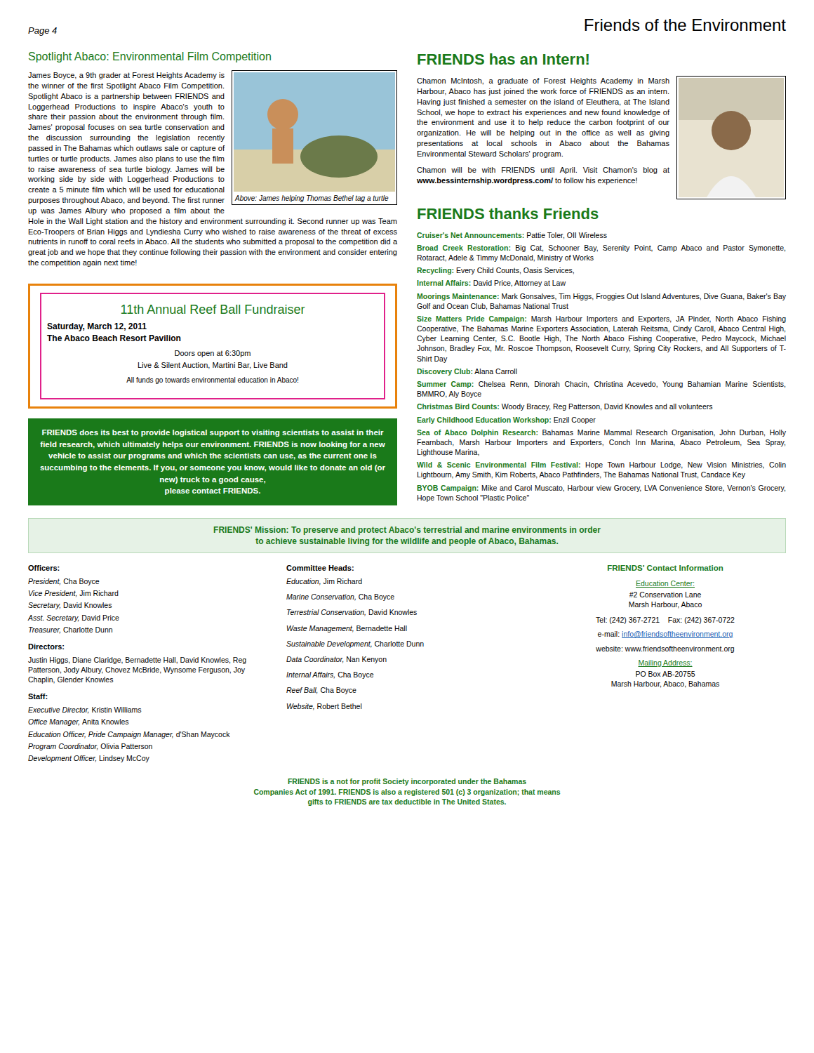Page 4
Friends of the Environment
Spotlight Abaco: Environmental Film Competition
Above: James helping Thomas Bethel tag a turtle
James Boyce, a 9th grader at Forest Heights Academy is the winner of the first Spotlight Abaco Film Competition. Spotlight Abaco is a partnership between FRIENDS and Loggerhead Productions to inspire Abaco's youth to share their passion about the environment through film. James' proposal focuses on sea turtle conservation and the discussion surrounding the legislation recently passed in The Bahamas which outlaws sale or capture of turtles or turtle products. James also plans to use the film to raise awareness of sea turtle biology. James will be working side by side with Loggerhead Productions to create a 5 minute film which will be used for educational purposes throughout Abaco, and beyond. The first runner up was James Albury who proposed a film about the Hole in the Wall Light station and the history and environment surrounding it. Second runner up was Team Eco-Troopers of Brian Higgs and Lyndiesha Curry who wished to raise awareness of the threat of excess nutrients in runoff to coral reefs in Abaco. All the students who submitted a proposal to the competition did a great job and we hope that they continue following their passion with the environment and consider entering the competition again next time!
11th Annual Reef Ball Fundraiser
Saturday, March 12, 2011
The Abaco Beach Resort Pavilion
Doors open at 6:30pm
Live & Silent Auction, Martini Bar, Live Band
All funds go towards environmental education in Abaco!
FRIENDS does its best to provide logistical support to visiting scientists to assist in their field research, which ultimately helps our environment. FRIENDS is now looking for a new vehicle to assist our programs and which the scientists can use, as the current one is succumbing to the elements. If you, or someone you know, would like to donate an old (or new) truck to a good cause,
please contact FRIENDS.
FRIENDS has an Intern!
Chamon McIntosh, a graduate of Forest Heights Academy in Marsh Harbour, Abaco has just joined the work force of FRIENDS as an intern. Having just finished a semester on the island of Eleuthera, at The Island School, we hope to extract his experiences and new found knowledge of the environment and use it to help reduce the carbon footprint of our organization. He will be helping out in the office as well as giving presentations at local schools in Abaco about the Bahamas Environmental Steward Scholars' program.
Chamon will be with FRIENDS until April. Visit Chamon's blog at www.bessinternship.wordpress.com/ to follow his experience!
FRIENDS thanks Friends
Cruiser's Net Announcements: Pattie Toler, OII Wireless
Broad Creek Restoration: Big Cat, Schooner Bay, Serenity Point, Camp Abaco and Pastor Symonette, Rotaract, Adele & Timmy McDonald, Ministry of Works
Recycling: Every Child Counts, Oasis Services,
Internal Affairs: David Price, Attorney at Law
Moorings Maintenance: Mark Gonsalves, Tim Higgs, Froggies Out Island Adventures, Dive Guana, Baker's Bay Golf and Ocean Club, Bahamas National Trust
Size Matters Pride Campaign: Marsh Harbour Importers and Exporters, JA Pinder, North Abaco Fishing Cooperative, The Bahamas Marine Exporters Association, Laterah Reitsma, Cindy Caroll, Abaco Central High, Cyber Learning Center, S.C. Bootle High, The North Abaco Fishing Cooperative, Pedro Maycock, Michael Johnson, Bradley Fox, Mr. Roscoe Thompson, Roosevelt Curry, Spring City Rockers, and All Supporters of T-Shirt Day
Discovery Club: Alana Carroll
Summer Camp: Chelsea Renn, Dinorah Chacin, Christina Acevedo, Young Bahamian Marine Scientists, BMMRO, Aly Boyce
Christmas Bird Counts: Woody Bracey, Reg Patterson, David Knowles and all volunteers
Early Childhood Education Workshop: Enzil Cooper
Sea of Abaco Dolphin Research: Bahamas Marine Mammal Research Organisation, John Durban, Holly Fearnbach, Marsh Harbour Importers and Exporters, Conch Inn Marina, Abaco Petroleum, Sea Spray, Lighthouse Marina,
Wild & Scenic Environmental Film Festival: Hope Town Harbour Lodge, New Vision Ministries, Colin Lightbourn, Amy Smith, Kim Roberts, Abaco Pathfinders, The Bahamas National Trust, Candace Key
BYOB Campaign: Mike and Carol Muscato, Harbour view Grocery, LVA Convenience Store, Vernon's Grocery, Hope Town School "Plastic Police"
FRIENDS' Mission: To preserve and protect Abaco's terrestrial and marine environments in order
to achieve sustainable living for the wildlife and people of Abaco, Bahamas.
Officers:
President, Cha Boyce
Vice President, Jim Richard
Secretary, David Knowles
Asst. Secretary, David Price
Treasurer, Charlotte Dunn
Directors:
Justin Higgs, Diane Claridge, Bernadette Hall, David Knowles, Reg Patterson, Jody Albury, Chovez McBride, Wynsome Ferguson, Joy Chaplin, Glender Knowles
Staff:
Executive Director, Kristin Williams
Office Manager, Anita Knowles
Education Officer, Pride Campaign Manager, d'Shan Maycock
Program Coordinator, Olivia Patterson
Development Officer, Lindsey McCoy
Committee Heads:
Education, Jim Richard
Marine Conservation, Cha Boyce
Terrestrial Conservation, David Knowles
Waste Management, Bernadette Hall
Sustainable Development, Charlotte Dunn
Data Coordinator, Nan Kenyon
Internal Affairs, Cha Boyce
Reef Ball, Cha Boyce
Website, Robert Bethel
FRIENDS' Contact Information
Education Center:
#2 Conservation Lane
Marsh Harbour, Abaco
Tel: (242) 367-2721 Fax: (242) 367-0722
e-mail: info@friendsoftheenvironment.org
website: www.friendsoftheenvironment.org
Mailing Address:
PO Box AB-20755
Marsh Harbour, Abaco, Bahamas
FRIENDS is a not for profit Society incorporated under the Bahamas
Companies Act of 1991. FRIENDS is also a registered 501 (c) 3 organization; that means
gifts to FRIENDS are tax deductible in The United States.